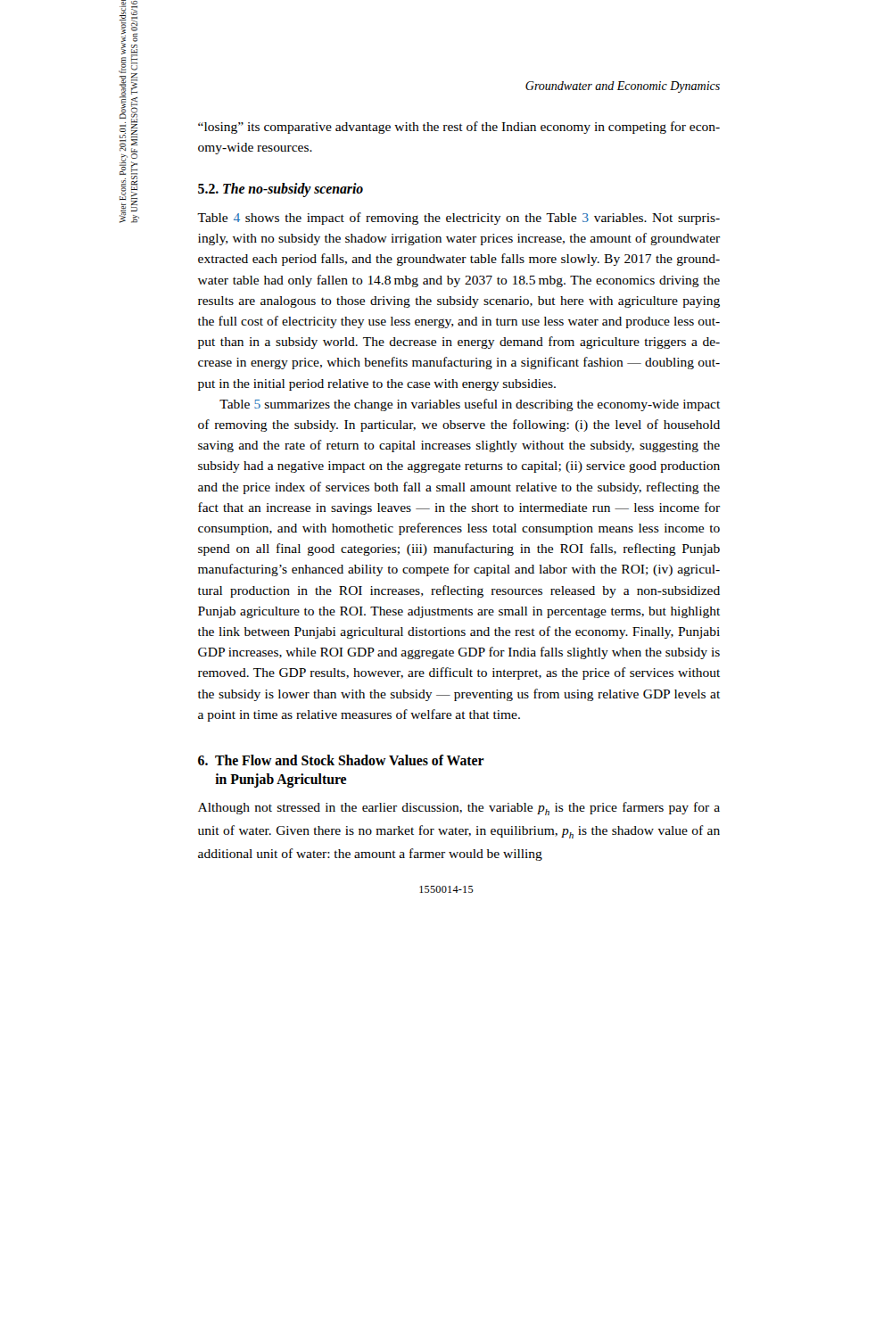Water Econs. Policy 2015.01. Downloaded from www.worldscientific.com
by UNIVERSITY OF MINNESOTA TWIN CITIES on 02/16/16. For personal use only.
Groundwater and Economic Dynamics
“losing” its comparative advantage with the rest of the Indian economy in competing for economy-wide resources.
5.2. The no-subsidy scenario
Table 4 shows the impact of removing the electricity on the Table 3 variables. Not surprisingly, with no subsidy the shadow irrigation water prices increase, the amount of groundwater extracted each period falls, and the groundwater table falls more slowly. By 2017 the groundwater table had only fallen to 14.8 mbg and by 2037 to 18.5 mbg. The economics driving the results are analogous to those driving the subsidy scenario, but here with agriculture paying the full cost of electricity they use less energy, and in turn use less water and produce less output than in a subsidy world. The decrease in energy demand from agriculture triggers a decrease in energy price, which benefits manufacturing in a significant fashion — doubling output in the initial period relative to the case with energy subsidies.
Table 5 summarizes the change in variables useful in describing the economy-wide impact of removing the subsidy. In particular, we observe the following: (i) the level of household saving and the rate of return to capital increases slightly without the subsidy, suggesting the subsidy had a negative impact on the aggregate returns to capital; (ii) service good production and the price index of services both fall a small amount relative to the subsidy, reflecting the fact that an increase in savings leaves — in the short to intermediate run — less income for consumption, and with homothetic preferences less total consumption means less income to spend on all final good categories; (iii) manufacturing in the ROI falls, reflecting Punjab manufacturing’s enhanced ability to compete for capital and labor with the ROI; (iv) agricultural production in the ROI increases, reflecting resources released by a non-subsidized Punjab agriculture to the ROI. These adjustments are small in percentage terms, but highlight the link between Punjabi agricultural distortions and the rest of the economy. Finally, Punjabi GDP increases, while ROI GDP and aggregate GDP for India falls slightly when the subsidy is removed. The GDP results, however, are difficult to interpret, as the price of services without the subsidy is lower than with the subsidy — preventing us from using relative GDP levels at a point in time as relative measures of welfare at that time.
6. The Flow and Stock Shadow Values of Water
in Punjab Agriculture
Although not stressed in the earlier discussion, the variable ph is the price farmers pay for a unit of water. Given there is no market for water, in equilibrium, ph is the shadow value of an additional unit of water: the amount a farmer would be willing
1550014-15